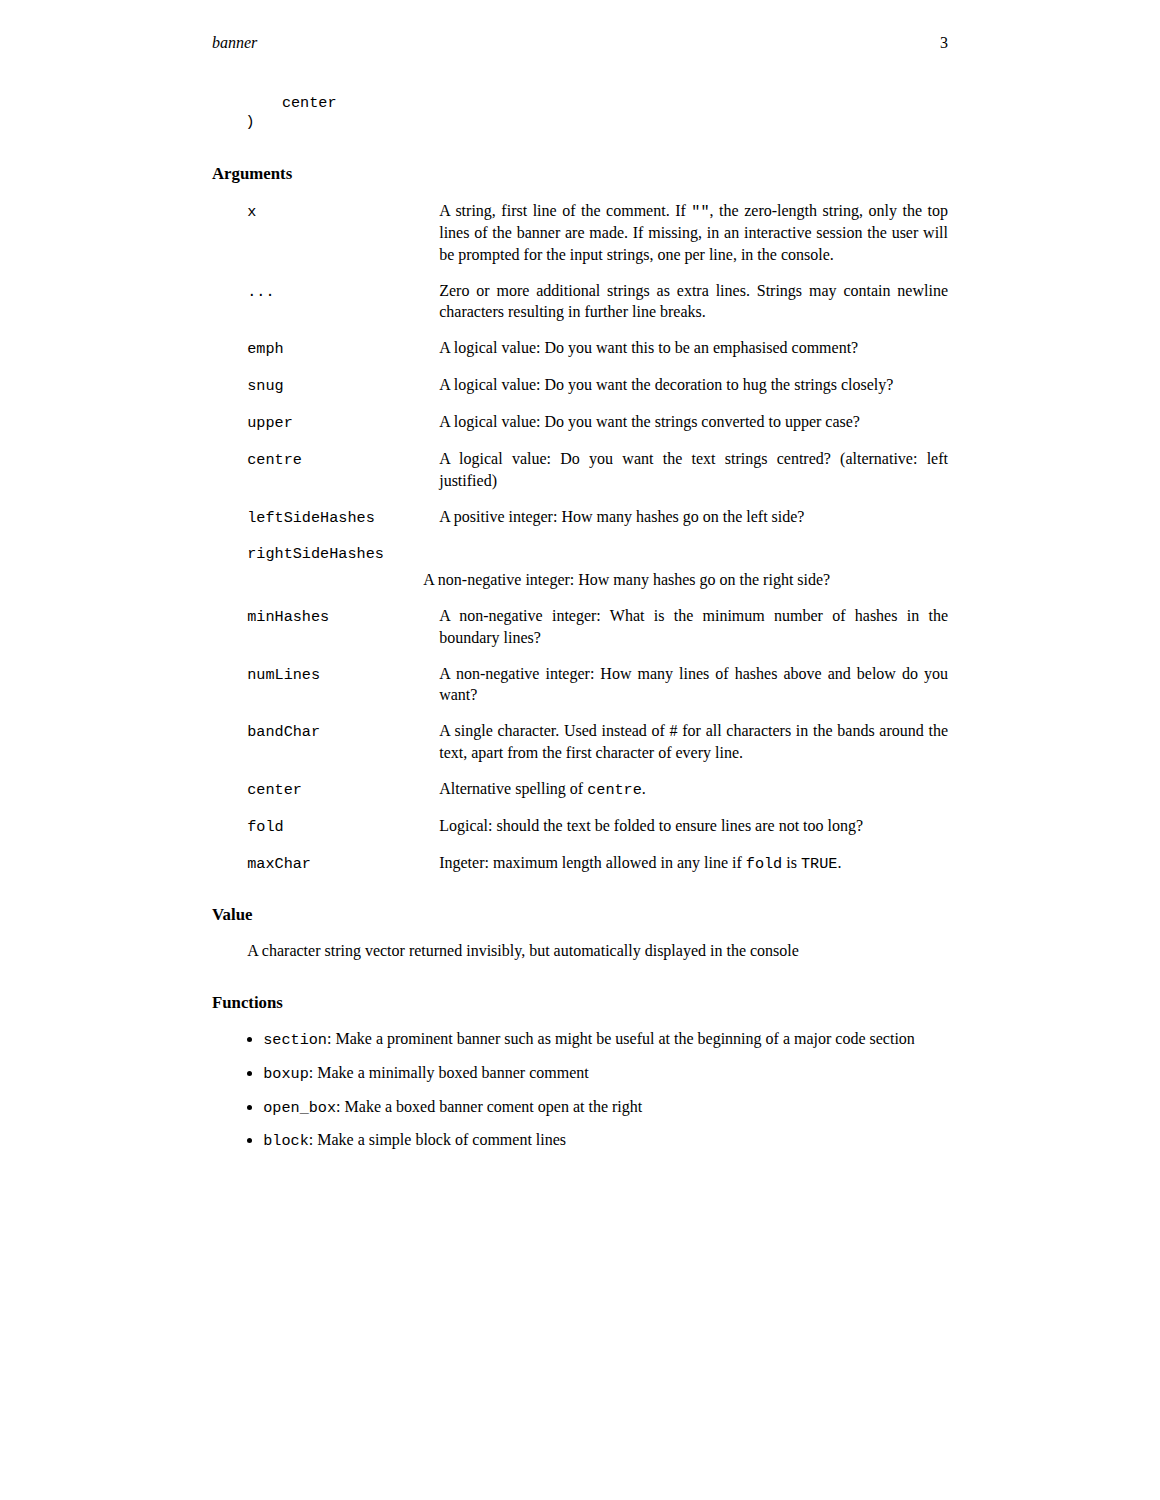banner 3
    center
)
Arguments
x
A string, first line of the comment. If "", the zero-length string, only the top lines of the banner are made. If missing, in an interactive session the user will be prompted for the input strings, one per line, in the console.
...
Zero or more additional strings as extra lines. Strings may contain newline characters resulting in further line breaks.
emph
A logical value: Do you want this to be an emphasised comment?
snug
A logical value: Do you want the decoration to hug the strings closely?
upper
A logical value: Do you want the strings converted to upper case?
centre
A logical value: Do you want the text strings centred? (alternative: left justified)
leftSideHashes
A positive integer: How many hashes go on the left side?
rightSideHashes
A non-negative integer: How many hashes go on the right side?
minHashes
A non-negative integer: What is the minimum number of hashes in the boundary lines?
numLines
A non-negative integer: How many lines of hashes above and below do you want?
bandChar
A single character. Used instead of # for all characters in the bands around the text, apart from the first character of every line.
center
Alternative spelling of centre.
fold
Logical: should the text be folded to ensure lines are not too long?
maxChar
Ingeter: maximum length allowed in any line if fold is TRUE.
Value
A character string vector returned invisibly, but automatically displayed in the console
Functions
section: Make a prominent banner such as might be useful at the beginning of a major code section
boxup: Make a minimally boxed banner comment
open_box: Make a boxed banner coment open at the right
block: Make a simple block of comment lines